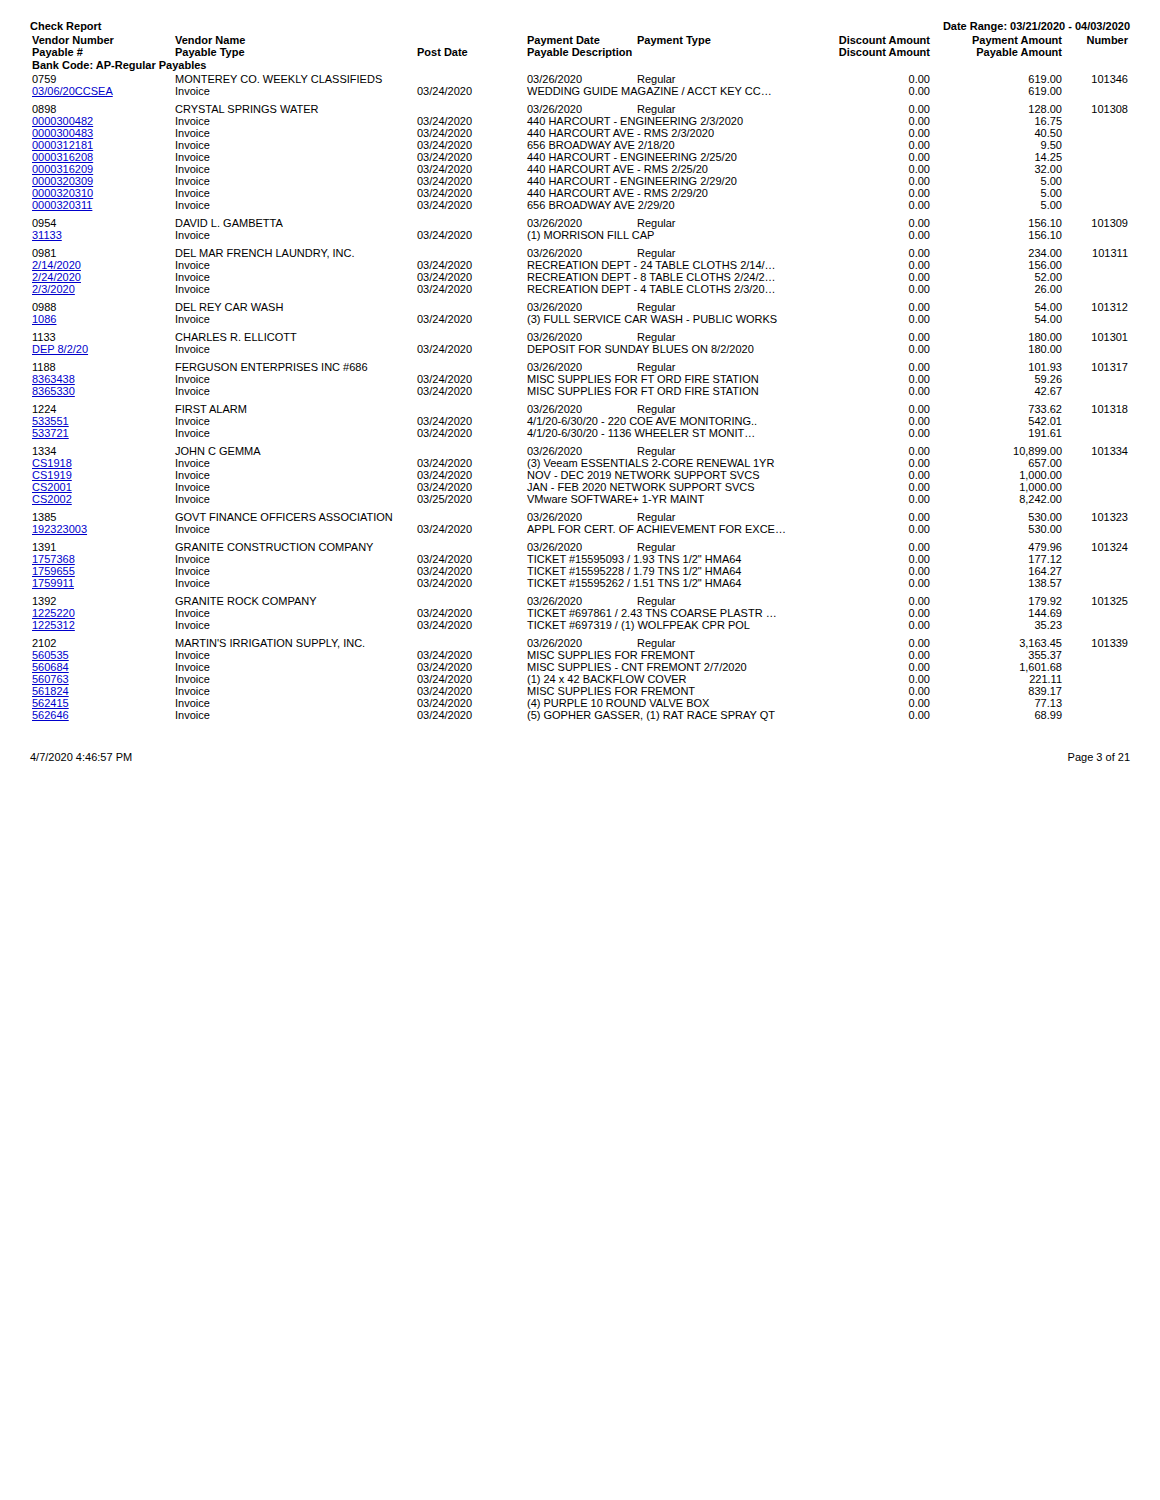Check Report
Date Range: 03/21/2020 - 04/03/2020
| Vendor Number | Vendor Name | | Payment Date | Payment Type | Discount Amount | Payment Amount | Number |
| Payable # | Payable Type | Post Date | Payable Description | Discount Amount | Payable Amount | |
| Bank Code: AP-Regular Payables |
| 0759 | MONTEREY CO. WEEKLY CLASSIFIEDS | 03/26/2020 | Regular | 0.00 | 619.00 | 101346 |
| 03/06/20CCSEA | Invoice | 03/24/2020 | WEDDING GUIDE MAGAZINE / ACCT KEY CC… | 0.00 | 619.00 | |
| 0898 | CRYSTAL SPRINGS WATER | 03/26/2020 | Regular | 0.00 | 128.00 | 101308 |
| 0000300482 | Invoice | 03/24/2020 | 440 HARCOURT - ENGINEERING 2/3/2020 | 0.00 | 16.75 | |
| 0000300483 | Invoice | 03/24/2020 | 440 HARCOURT AVE - RMS 2/3/2020 | 0.00 | 40.50 | |
| 0000312181 | Invoice | 03/24/2020 | 656 BROADWAY AVE 2/18/20 | 0.00 | 9.50 | |
| 0000316208 | Invoice | 03/24/2020 | 440 HARCOURT - ENGINEERING 2/25/20 | 0.00 | 14.25 | |
| 0000316209 | Invoice | 03/24/2020 | 440 HARCOURT AVE - RMS 2/25/20 | 0.00 | 32.00 | |
| 0000320309 | Invoice | 03/24/2020 | 440 HARCOURT - ENGINEERING 2/29/20 | 0.00 | 5.00 | |
| 0000320310 | Invoice | 03/24/2020 | 440 HARCOURT AVE - RMS 2/29/20 | 0.00 | 5.00 | |
| 0000320311 | Invoice | 03/24/2020 | 656 BROADWAY AVE 2/29/20 | 0.00 | 5.00 | |
| 0954 | DAVID L. GAMBETTA | 03/26/2020 | Regular | 0.00 | 156.10 | 101309 |
| 31133 | Invoice | 03/24/2020 | (1) MORRISON FILL CAP | 0.00 | 156.10 | |
| 0981 | DEL MAR FRENCH LAUNDRY, INC. | 03/26/2020 | Regular | 0.00 | 234.00 | 101311 |
| 2/14/2020 | Invoice | 03/24/2020 | RECREATION DEPT - 24 TABLE CLOTHS 2/14/… | 0.00 | 156.00 | |
| 2/24/2020 | Invoice | 03/24/2020 | RECREATION DEPT - 8 TABLE CLOTHS 2/24/2… | 0.00 | 52.00 | |
| 2/3/2020 | Invoice | 03/24/2020 | RECREATION DEPT - 4 TABLE CLOTHS 2/3/20… | 0.00 | 26.00 | |
| 0988 | DEL REY CAR WASH | 03/26/2020 | Regular | 0.00 | 54.00 | 101312 |
| 1086 | Invoice | 03/24/2020 | (3) FULL SERVICE CAR WASH - PUBLIC WORKS | 0.00 | 54.00 | |
| 1133 | CHARLES R. ELLICOTT | 03/26/2020 | Regular | 0.00 | 180.00 | 101301 |
| DEP 8/2/20 | Invoice | 03/24/2020 | DEPOSIT FOR SUNDAY BLUES ON 8/2/2020 | 0.00 | 180.00 | |
| 1188 | FERGUSON ENTERPRISES INC #686 | 03/26/2020 | Regular | 0.00 | 101.93 | 101317 |
| 8363438 | Invoice | 03/24/2020 | MISC SUPPLIES FOR FT ORD FIRE STATION | 0.00 | 59.26 | |
| 8365330 | Invoice | 03/24/2020 | MISC SUPPLIES FOR FT ORD FIRE STATION | 0.00 | 42.67 | |
| 1224 | FIRST ALARM | 03/26/2020 | Regular | 0.00 | 733.62 | 101318 |
| 533551 | Invoice | 03/24/2020 | 4/1/20-6/30/20 - 220 COE AVE MONITORING.. | 0.00 | 542.01 | |
| 533721 | Invoice | 03/24/2020 | 4/1/20-6/30/20 - 1136 WHEELER ST MONIT… | 0.00 | 191.61 | |
| 1334 | JOHN C GEMMA | 03/26/2020 | Regular | 0.00 | 10,899.00 | 101334 |
| CS1918 | Invoice | 03/24/2020 | (3) Veeam ESSENTIALS 2-CORE RENEWAL 1YR | 0.00 | 657.00 | |
| CS1919 | Invoice | 03/24/2020 | NOV - DEC 2019 NETWORK SUPPORT SVCS | 0.00 | 1,000.00 | |
| CS2001 | Invoice | 03/24/2020 | JAN - FEB 2020 NETWORK SUPPORT SVCS | 0.00 | 1,000.00 | |
| CS2002 | Invoice | 03/25/2020 | VMware SOFTWARE+ 1-YR MAINT | 0.00 | 8,242.00 | |
| 1385 | GOVT FINANCE OFFICERS ASSOCIATION | 03/26/2020 | Regular | 0.00 | 530.00 | 101323 |
| 192323003 | Invoice | 03/24/2020 | APPL FOR CERT. OF ACHIEVEMENT FOR EXCE… | 0.00 | 530.00 | |
| 1391 | GRANITE CONSTRUCTION COMPANY | 03/26/2020 | Regular | 0.00 | 479.96 | 101324 |
| 1757368 | Invoice | 03/24/2020 | TICKET #15595093 / 1.93 TNS 1/2" HMA64 | 0.00 | 177.12 | |
| 1759655 | Invoice | 03/24/2020 | TICKET #15595228 / 1.79 TNS 1/2" HMA64 | 0.00 | 164.27 | |
| 1759911 | Invoice | 03/24/2020 | TICKET #15595262 / 1.51 TNS 1/2" HMA64 | 0.00 | 138.57 | |
| 1392 | GRANITE ROCK COMPANY | 03/26/2020 | Regular | 0.00 | 179.92 | 101325 |
| 1225220 | Invoice | 03/24/2020 | TICKET #697861 / 2.43 TNS COARSE PLASTR … | 0.00 | 144.69 | |
| 1225312 | Invoice | 03/24/2020 | TICKET #697319 / (1) WOLFPEAK CPR POL | 0.00 | 35.23 | |
| 2102 | MARTIN'S IRRIGATION SUPPLY, INC. | 03/26/2020 | Regular | 0.00 | 3,163.45 | 101339 |
| 560535 | Invoice | 03/24/2020 | MISC SUPPLIES FOR FREMONT | 0.00 | 355.37 | |
| 560684 | Invoice | 03/24/2020 | MISC SUPPLIES - CNT FREMONT 2/7/2020 | 0.00 | 1,601.68 | |
| 560763 | Invoice | 03/24/2020 | (1) 24 x 42 BACKFLOW COVER | 0.00 | 221.11 | |
| 561824 | Invoice | 03/24/2020 | MISC SUPPLIES FOR FREMONT | 0.00 | 839.17 | |
| 562415 | Invoice | 03/24/2020 | (4) PURPLE 10 ROUND VALVE BOX | 0.00 | 77.13 | |
| 562646 | Invoice | 03/24/2020 | (5) GOPHER GASSER, (1) RAT RACE SPRAY QT | 0.00 | 68.99 | |
4/7/2020 4:46:57 PM
Page 3 of 21